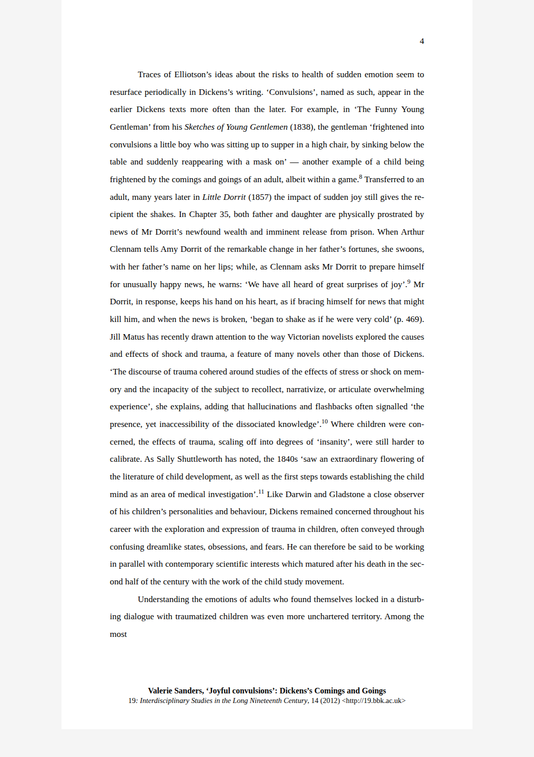4
Traces of Elliotson’s ideas about the risks to health of sudden emotion seem to resurface periodically in Dickens’s writing. ‘Convulsions’, named as such, appear in the earlier Dickens texts more often than the later. For example, in ‘The Funny Young Gentleman’ from his Sketches of Young Gentlemen (1838), the gentleman ‘frightened into convulsions a little boy who was sitting up to supper in a high chair, by sinking below the table and suddenly reappearing with a mask on’ — another example of a child being frightened by the comings and goings of an adult, albeit within a game.8 Transferred to an adult, many years later in Little Dorrit (1857) the impact of sudden joy still gives the recipient the shakes. In Chapter 35, both father and daughter are physically prostrated by news of Mr Dorrit’s newfound wealth and imminent release from prison. When Arthur Clennam tells Amy Dorrit of the remarkable change in her father’s fortunes, she swoons, with her father’s name on her lips; while, as Clennam asks Mr Dorrit to prepare himself for unusually happy news, he warns: ‘We have all heard of great surprises of joy’.9 Mr Dorrit, in response, keeps his hand on his heart, as if bracing himself for news that might kill him, and when the news is broken, ‘began to shake as if he were very cold’ (p. 469). Jill Matus has recently drawn attention to the way Victorian novelists explored the causes and effects of shock and trauma, a feature of many novels other than those of Dickens. ‘The discourse of trauma cohered around studies of the effects of stress or shock on memory and the incapacity of the subject to recollect, narrativize, or articulate overwhelming experience’, she explains, adding that hallucinations and flashbacks often signalled ‘the presence, yet inaccessibility of the dissociated knowledge’.10 Where children were concerned, the effects of trauma, scaling off into degrees of ‘insanity’, were still harder to calibrate. As Sally Shuttleworth has noted, the 1840s ‘saw an extraordinary flowering of the literature of child development, as well as the first steps towards establishing the child mind as an area of medical investigation’.11 Like Darwin and Gladstone a close observer of his children’s personalities and behaviour, Dickens remained concerned throughout his career with the exploration and expression of trauma in children, often conveyed through confusing dreamlike states, obsessions, and fears. He can therefore be said to be working in parallel with contemporary scientific interests which matured after his death in the second half of the century with the work of the child study movement.
Understanding the emotions of adults who found themselves locked in a disturbing dialogue with traumatized children was even more unchartered territory. Among the most
Valerie Sanders, ‘Joyful convulsions’: Dickens’s Comings and Goings
19: Interdisciplinary Studies in the Long Nineteenth Century, 14 (2012) <http://19.bbk.ac.uk>